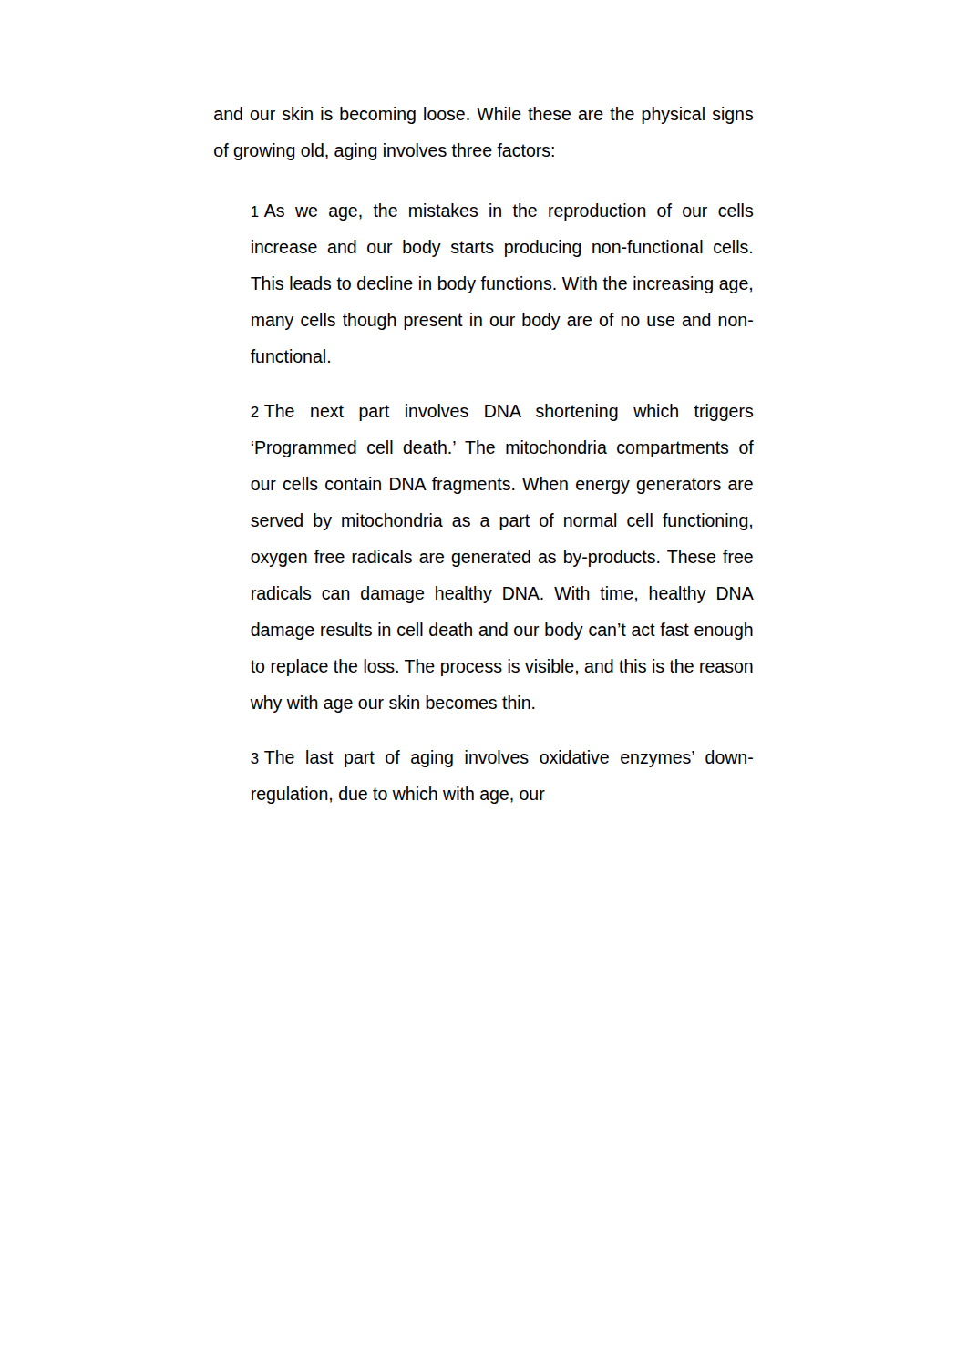and our skin is becoming loose. While these are the physical signs of growing old, aging involves three factors:
1 As we age, the mistakes in the reproduction of our cells increase and our body starts producing non-functional cells. This leads to decline in body functions. With the increasing age, many cells though present in our body are of no use and non-functional.
2 The next part involves DNA shortening which triggers ‘Programmed cell death.’ The mitochondria compartments of our cells contain DNA fragments. When energy generators are served by mitochondria as a part of normal cell functioning, oxygen free radicals are generated as by-products. These free radicals can damage healthy DNA. With time, healthy DNA damage results in cell death and our body can’t act fast enough to replace the loss. The process is visible, and this is the reason why with age our skin becomes thin.
3 The last part of aging involves oxidative enzymes’ down-regulation, due to which with age, our